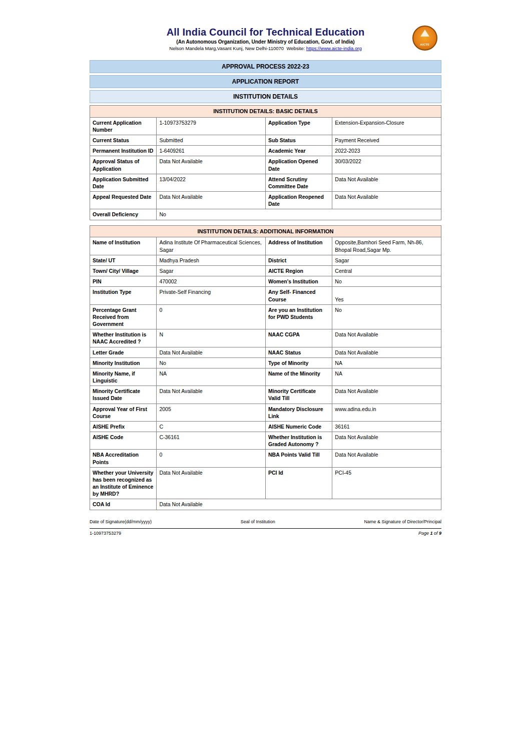All India Council for Technical Education
(An Autonomous Organization, Under Ministry of Education, Govt. of India)
Nelson Mandela Marg,Vasant Kunj, New Delhi-110070 Website: https://www.aicte-india.org
APPROVAL PROCESS 2022-23
APPLICATION REPORT
INSTITUTION DETAILS
| INSTITUTION DETAILS: BASIC DETAILS |
| --- |
| Current Application Number | 1-10973753279 | Application Type | Extension-Expansion-Closure |
| Current Status | Submitted | Sub Status | Payment Received |
| Permanent Institution ID | 1-6409261 | Academic Year | 2022-2023 |
| Approval Status of Application | Data Not Available | Application Opened Date | 30/03/2022 |
| Application Submitted Date | 13/04/2022 | Attend Scrutiny Committee Date | Data Not Available |
| Appeal Requested Date | Data Not Available | Application Reopened Date | Data Not Available |
| Overall Deficiency | No |
| INSTITUTION DETAILS: ADDITIONAL INFORMATION |
| --- |
| Name of Institution | Adina Institute Of Pharmaceutical Sciences, Sagar | Address of Institution | Opposite,Bamhori Seed Farm, Nh-86, Bhopal Road,Sagar Mp. |
| State/ UT | Madhya Pradesh | District | Sagar |
| Town/ City/ Village | Sagar | AICTE Region | Central |
| PIN | 470002 | Women's Institution | No |
| Institution Type | Private-Self Financing | Any Self- Financed Course | Yes |
| Percentage Grant Received from Government | 0 | Are you an Institution for PWD Students | No |
| Whether Institution is NAAC Accredited ? | N | NAAC CGPA | Data Not Available |
| Letter Grade | Data Not Available | NAAC Status | Data Not Available |
| Minority Institution | No | Type of Minority | NA |
| Minority Name, if Linguistic | NA | Name of the Minority | NA |
| Minority Certificate Issued Date | Data Not Available | Minority Certificate Valid Till | Data Not Available |
| Approval Year of First Course | 2005 | Mandatory Disclosure Link | www.adina.edu.in |
| AISHE Prefix | C | AISHE Numeric Code | 36161 |
| AISHE Code | C-36161 | Whether Institution is Graded Autonomy ? | Data Not Available |
| NBA Accreditation Points | 0 | NBA Points Valid Till | Data Not Available |
| Whether your University has been recognized as an Institute of Eminence by MHRD? | Data Not Available | PCI Id | PCI-45 |
| COA Id | Data Not Available |
Date of Signature(dd/mm/yyyy) Seal of Institution Name & Signature of Director/Principal
1-10973753279 Page 1 of 9